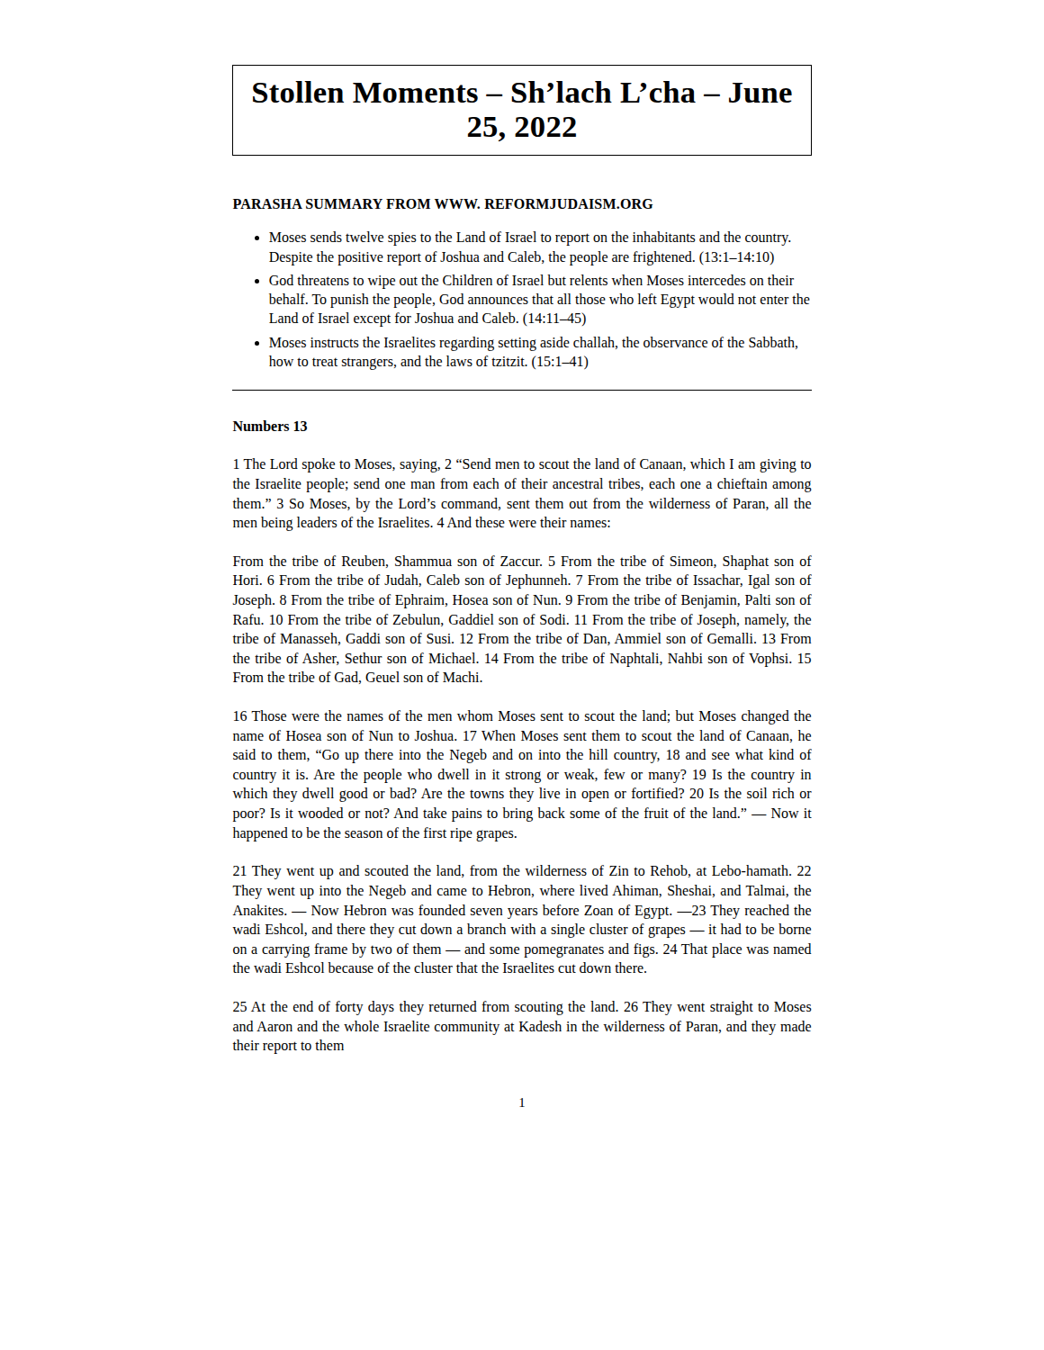Stollen Moments – Sh’lach L’cha – June 25, 2022
PARASHA SUMMARY FROM WWW. REFORMJUDAISM.ORG
Moses sends twelve spies to the Land of Israel to report on the inhabitants and the country. Despite the positive report of Joshua and Caleb, the people are frightened. (13:1–14:10)
God threatens to wipe out the Children of Israel but relents when Moses intercedes on their behalf. To punish the people, God announces that all those who left Egypt would not enter the Land of Israel except for Joshua and Caleb. (14:11–45)
Moses instructs the Israelites regarding setting aside challah, the observance of the Sabbath, how to treat strangers, and the laws of tzitzit. (15:1–41)
Numbers 13
1 The Lord spoke to Moses, saying, 2 “Send men to scout the land of Canaan, which I am giving to the Israelite people; send one man from each of their ancestral tribes, each one a chieftain among them.” 3 So Moses, by the Lord’s command, sent them out from the wilderness of Paran, all the men being leaders of the Israelites. 4 And these were their names:
From the tribe of Reuben, Shammua son of Zaccur. 5 From the tribe of Simeon, Shaphat son of Hori. 6 From the tribe of Judah, Caleb son of Jephunneh. 7 From the tribe of Issachar, Igal son of Joseph. 8 From the tribe of Ephraim, Hosea son of Nun. 9 From the tribe of Benjamin, Palti son of Rafu. 10 From the tribe of Zebulun, Gaddiel son of Sodi. 11 From the tribe of Joseph, namely, the tribe of Manasseh, Gaddi son of Susi. 12 From the tribe of Dan, Ammiel son of Gemalli. 13 From the tribe of Asher, Sethur son of Michael. 14 From the tribe of Naphtali, Nahbi son of Vophsi. 15 From the tribe of Gad, Geuel son of Machi.
16 Those were the names of the men whom Moses sent to scout the land; but Moses changed the name of Hosea son of Nun to Joshua. 17 When Moses sent them to scout the land of Canaan, he said to them, “Go up there into the Negeb and on into the hill country, 18 and see what kind of country it is. Are the people who dwell in it strong or weak, few or many? 19 Is the country in which they dwell good or bad? Are the towns they live in open or fortified? 20 Is the soil rich or poor? Is it wooded or not? And take pains to bring back some of the fruit of the land.” — Now it happened to be the season of the first ripe grapes.
21 They went up and scouted the land, from the wilderness of Zin to Rehob, at Lebo-hamath. 22 They went up into the Negeb and came to Hebron, where lived Ahiman, Sheshai, and Talmai, the Anakites. — Now Hebron was founded seven years before Zoan of Egypt. —23 They reached the wadi Eshcol, and there they cut down a branch with a single cluster of grapes — it had to be borne on a carrying frame by two of them — and some pomegranates and figs. 24 That place was named the wadi Eshcol because of the cluster that the Israelites cut down there.
25 At the end of forty days they returned from scouting the land. 26 They went straight to Moses and Aaron and the whole Israelite community at Kadesh in the wilderness of Paran, and they made their report to them
1